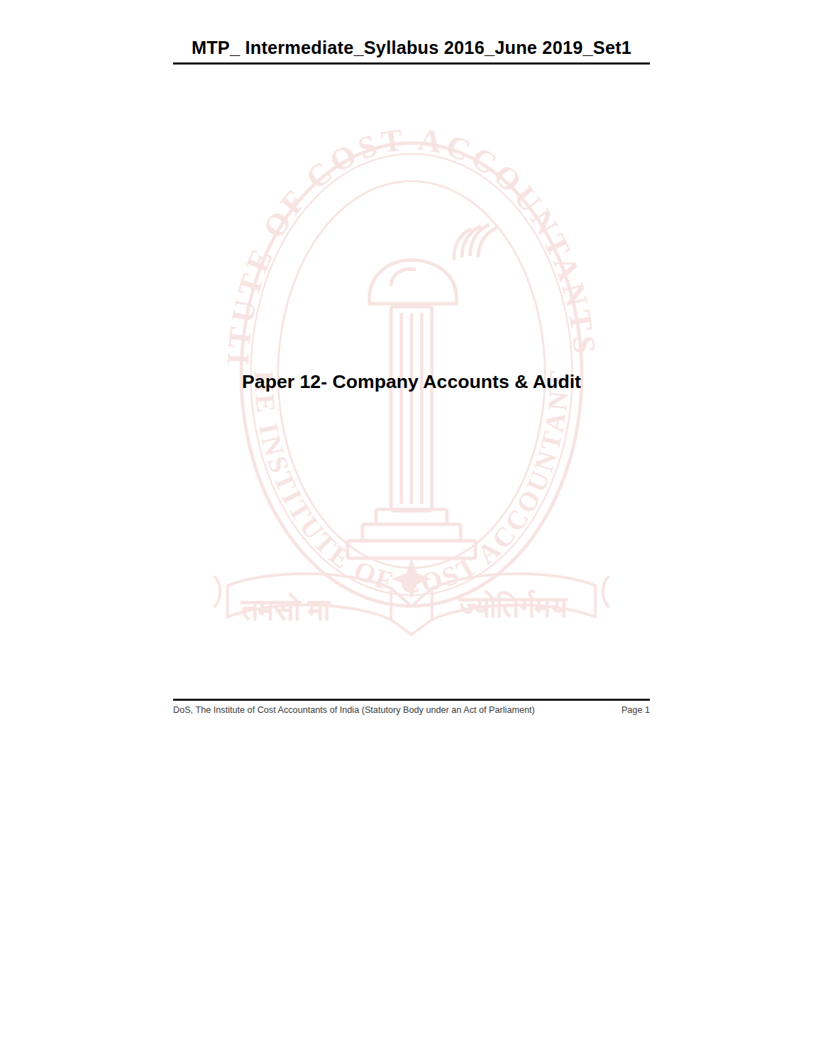MTP_ Intermediate_Syllabus 2016_June 2019_Set1
THE INSTITUTE OF COST ACCOUNTANTS OF INDIA THE INSTITUTE OF COST ACCOUNTANTS तमसो मा ज्योतिर्गमय
Paper 12- Company Accounts & Audit
DoS, The Institute of Cost Accountants of India (Statutory Body under an Act of Parliament) Page 1